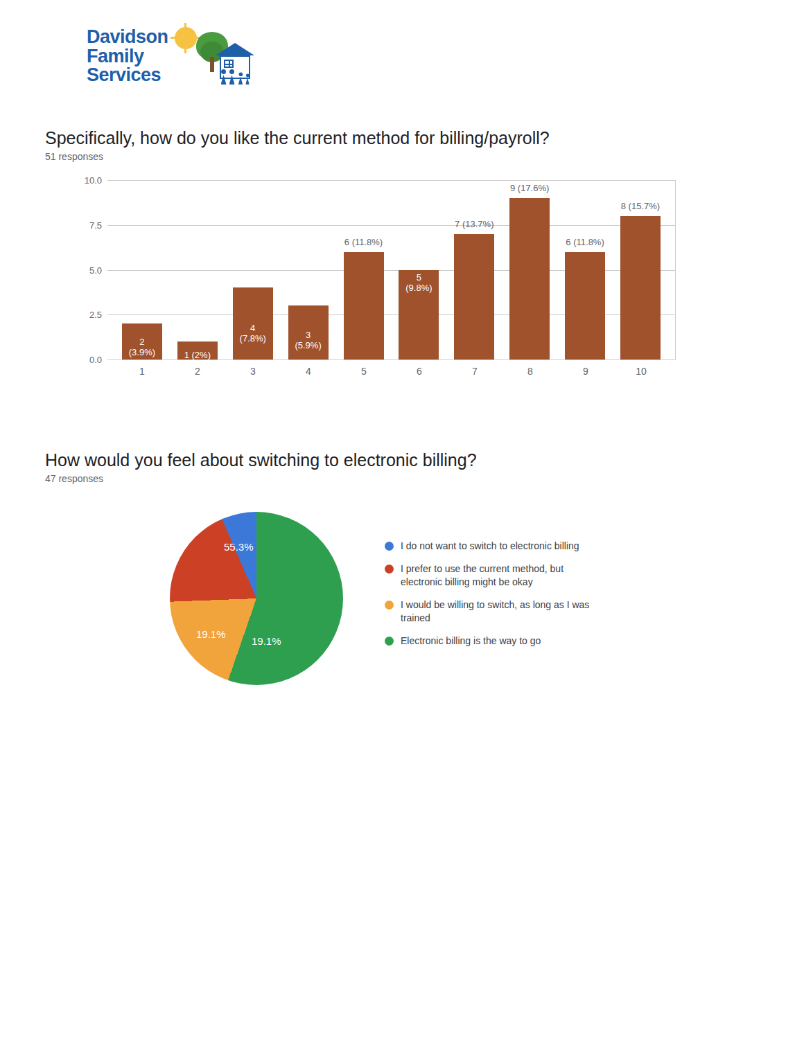Davidson
Family
Services
Specifically, how do you like the current method for billing/payroll?
51 responses
10.0
7.5
5.0
2.5
0.0
2
(3.9%)
1 (2%)
4
(7.8%)
3
(5.9%)
6 (11.8%)
5
(9.8%)
7 (13.7%)
9 (17.6%)
6 (11.8%)
8 (15.7%)
12345 678910
How would you feel about switching to electronic billing?
47 responses
55.3% 19.1% 19.1%
I do not want to switch to electronic billing
I prefer to use the current method, but electronic billing might be okay
I would be willing to switch, as long as I was trained
Electronic billing is the way to go